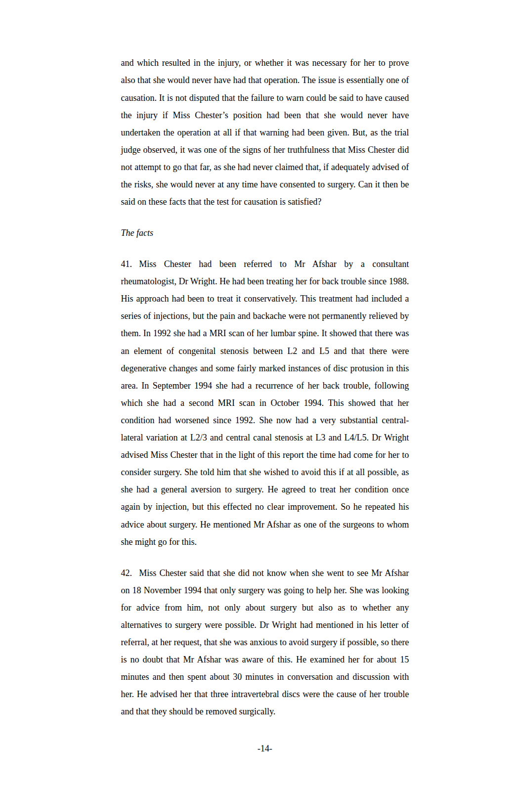and which resulted in the injury, or whether it was necessary for her to prove also that she would never have had that operation. The issue is essentially one of causation. It is not disputed that the failure to warn could be said to have caused the injury if Miss Chester’s position had been that she would never have undertaken the operation at all if that warning had been given. But, as the trial judge observed, it was one of the signs of her truthfulness that Miss Chester did not attempt to go that far, as she had never claimed that, if adequately advised of the risks, she would never at any time have consented to surgery. Can it then be said on these facts that the test for causation is satisfied?
The facts
41. Miss Chester had been referred to Mr Afshar by a consultant rheumatologist, Dr Wright. He had been treating her for back trouble since 1988. His approach had been to treat it conservatively. This treatment had included a series of injections, but the pain and backache were not permanently relieved by them. In 1992 she had a MRI scan of her lumbar spine. It showed that there was an element of congenital stenosis between L2 and L5 and that there were degenerative changes and some fairly marked instances of disc protusion in this area. In September 1994 she had a recurrence of her back trouble, following which she had a second MRI scan in October 1994. This showed that her condition had worsened since 1992. She now had a very substantial central-lateral variation at L2/3 and central canal stenosis at L3 and L4/L5. Dr Wright advised Miss Chester that in the light of this report the time had come for her to consider surgery. She told him that she wished to avoid this if at all possible, as she had a general aversion to surgery. He agreed to treat her condition once again by injection, but this effected no clear improvement. So he repeated his advice about surgery. He mentioned Mr Afshar as one of the surgeons to whom she might go for this.
42. Miss Chester said that she did not know when she went to see Mr Afshar on 18 November 1994 that only surgery was going to help her. She was looking for advice from him, not only about surgery but also as to whether any alternatives to surgery were possible. Dr Wright had mentioned in his letter of referral, at her request, that she was anxious to avoid surgery if possible, so there is no doubt that Mr Afshar was aware of this. He examined her for about 15 minutes and then spent about 30 minutes in conversation and discussion with her. He advised her that three intravertebral discs were the cause of her trouble and that they should be removed surgically.
-14-